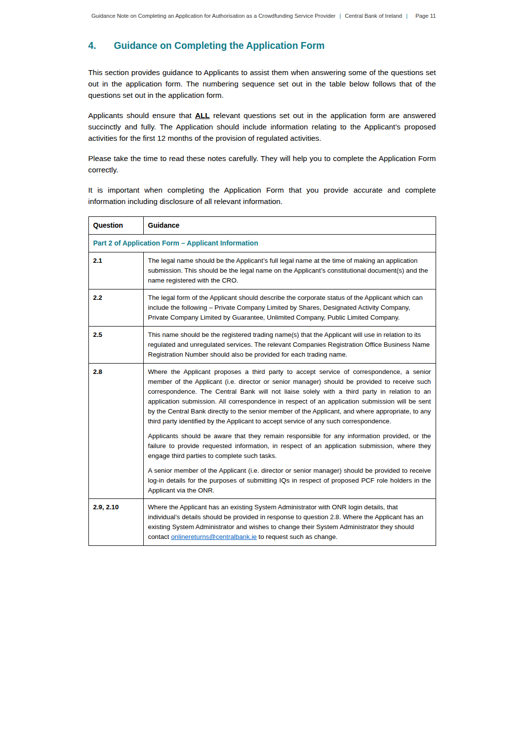Guidance Note on Completing an Application for Authorisation as a Crowdfunding Service Provider | Central Bank of Ireland | Page 11
4. Guidance on Completing the Application Form
This section provides guidance to Applicants to assist them when answering some of the questions set out in the application form. The numbering sequence set out in the table below follows that of the questions set out in the application form.
Applicants should ensure that ALL relevant questions set out in the application form are answered succinctly and fully. The Application should include information relating to the Applicant’s proposed activities for the first 12 months of the provision of regulated activities.
Please take the time to read these notes carefully. They will help you to complete the Application Form correctly.
It is important when completing the Application Form that you provide accurate and complete information including disclosure of all relevant information.
| Question | Guidance |
| --- | --- |
| Part 2 of Application Form – Applicant Information |
| 2.1 | The legal name should be the Applicant’s full legal name at the time of making an application submission. This should be the legal name on the Applicant’s constitutional document(s) and the name registered with the CRO. |
| 2.2 | The legal form of the Applicant should describe the corporate status of the Applicant which can include the following – Private Company Limited by Shares, Designated Activity Company, Private Company Limited by Guarantee, Unlimited Company, Public Limited Company. |
| 2.5 | This name should be the registered trading name(s) that the Applicant will use in relation to its regulated and unregulated services. The relevant Companies Registration Office Business Name Registration Number should also be provided for each trading name. |
| 2.8 | Where the Applicant proposes a third party to accept service of correspondence, a senior member of the Applicant (i.e. director or senior manager) should be provided to receive such correspondence. The Central Bank will not liaise solely with a third party in relation to an application submission. All correspondence in respect of an application submission will be sent by the Central Bank directly to the senior member of the Applicant, and where appropriate, to any third party identified by the Applicant to accept service of any such correspondence. Applicants should be aware that they remain responsible for any information provided, or the failure to provide requested information, in respect of an application submission, where they engage third parties to complete such tasks. A senior member of the Applicant (i.e. director or senior manager) should be provided to receive log-in details for the purposes of submitting IQs in respect of proposed PCF role holders in the Applicant via the ONR. |
| 2.9, 2.10 | Where the Applicant has an existing System Administrator with ONR login details, that individual’s details should be provided in response to question 2.8. Where the Applicant has an existing System Administrator and wishes to change their System Administrator they should contact onlinereturns@centralbank.ie to request such as change. |